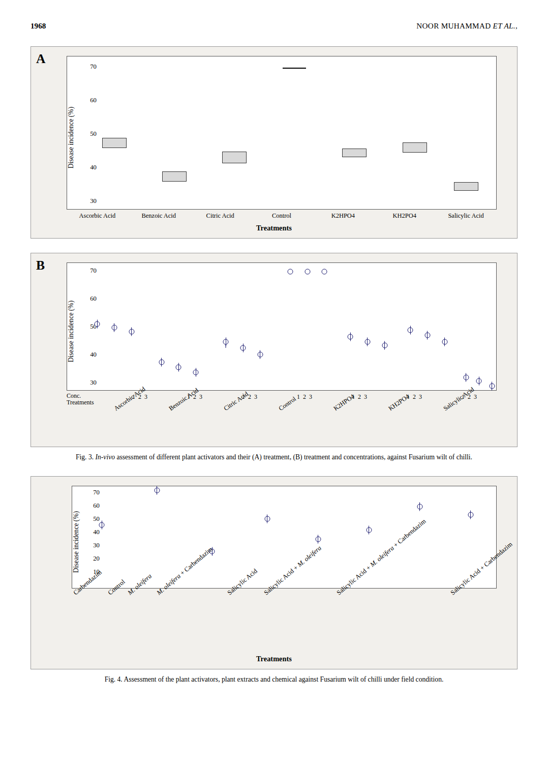1968 NOOR MUHAMMAD ET AL.,
A
Disease incidence (%)
70 60 50 40 30
Ascorbic Acid Benzoic Acid Citric Acid Control K2HPO4 KH2PO4 Salicylic Acid
Treatments
B
Disease incidence (%)
70 60 50 40 30
Conc.
Treatments
1 2 3 1 2 3 1 2 3 1 2 3 1 2 3 1 2 3 1 2 3
Ascorbic Acid Benzoic Acid Citric Acid Control K2HPO4 KH2PO4 Salicylic Acid
Fig. 3. In-vivo assessment of different plant activators and their (A) treatment, (B) treatment and concentrations, against Fusarium wilt of chilli.
Disease incidence (%)
70 60 50 40 30 20 10
Carbendazim Control M. oleifera M. oleifera + Carbendazim Salicylic Acid Salicylic Acid + M. oleifera Salicylic Acid + M. oleifera + Carbendazim Salicylic Acid + Carbendazim
Treatments
Fig. 4. Assessment of the plant activators, plant extracts and chemical against Fusarium wilt of chilli under field condition.